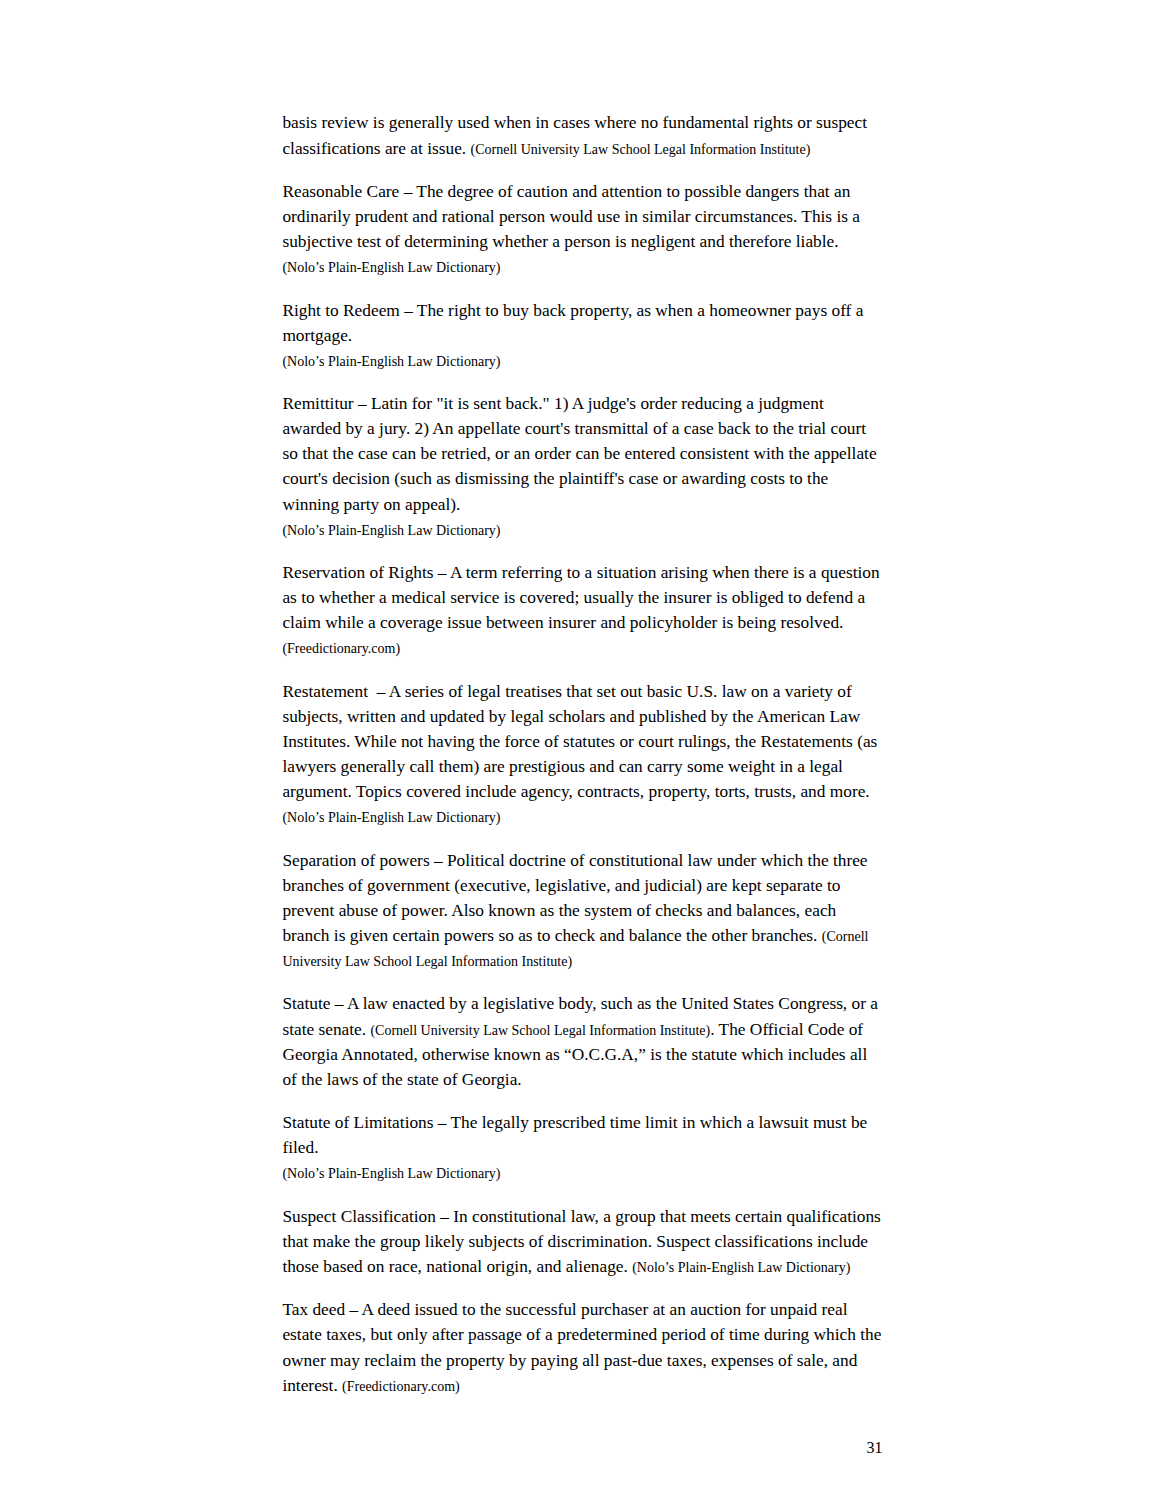basis review is generally used when in cases where no fundamental rights or suspect classifications are at issue. (Cornell University Law School Legal Information Institute)
Reasonable Care – The degree of caution and attention to possible dangers that an ordinarily prudent and rational person would use in similar circumstances. This is a subjective test of determining whether a person is negligent and therefore liable. (Nolo’s Plain-English Law Dictionary)
Right to Redeem – The right to buy back property, as when a homeowner pays off a mortgage.
(Nolo’s Plain-English Law Dictionary)
Remittitur – Latin for "it is sent back." 1) A judge's order reducing a judgment awarded by a jury. 2) An appellate court's transmittal of a case back to the trial court so that the case can be retried, or an order can be entered consistent with the appellate court's decision (such as dismissing the plaintiff's case or awarding costs to the winning party on appeal).
(Nolo’s Plain-English Law Dictionary)
Reservation of Rights – A term referring to a situation arising when there is a question as to whether a medical service is covered; usually the insurer is obliged to defend a claim while a coverage issue between insurer and policyholder is being resolved. (Freedictionary.com)
Restatement – A series of legal treatises that set out basic U.S. law on a variety of subjects, written and updated by legal scholars and published by the American Law Institutes. While not having the force of statutes or court rulings, the Restatements (as lawyers generally call them) are prestigious and can carry some weight in a legal argument. Topics covered include agency, contracts, property, torts, trusts, and more. (Nolo’s Plain-English Law Dictionary)
Separation of powers – Political doctrine of constitutional law under which the three branches of government (executive, legislative, and judicial) are kept separate to prevent abuse of power. Also known as the system of checks and balances, each branch is given certain powers so as to check and balance the other branches. (Cornell University Law School Legal Information Institute)
Statute – A law enacted by a legislative body, such as the United States Congress, or a state senate. (Cornell University Law School Legal Information Institute). The Official Code of Georgia Annotated, otherwise known as “O.C.G.A,” is the statute which includes all of the laws of the state of Georgia.
Statute of Limitations – The legally prescribed time limit in which a lawsuit must be filed.
(Nolo’s Plain-English Law Dictionary)
Suspect Classification – In constitutional law, a group that meets certain qualifications that make the group likely subjects of discrimination. Suspect classifications include those based on race, national origin, and alienage. (Nolo’s Plain-English Law Dictionary)
Tax deed – A deed issued to the successful purchaser at an auction for unpaid real estate taxes, but only after passage of a predetermined period of time during which the owner may reclaim the property by paying all past-due taxes, expenses of sale, and interest. (Freedictionary.com)
31